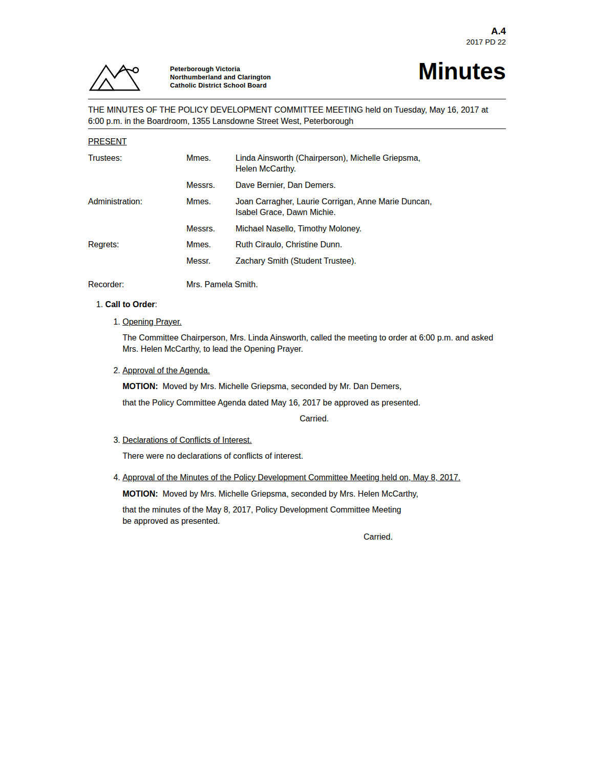A.42017 PD 22
Peterborough Victoria
Northumberland and Clarington
Catholic District School Board
Minutes
THE MINUTES OF THE POLICY DEVELOPMENT COMMITTEE MEETING held on Tuesday, May 16, 2017 at 6:00 p.m. in the Boardroom, 1355 Lansdowne Street West, Peterborough
PRESENT
| Trustees: | Mmes. | Linda Ainsworth (Chairperson), Michelle Griepsma, Helen McCarthy. |
| | Messrs. | Dave Bernier, Dan Demers. |
| Administration: | Mmes. | Joan Carragher, Laurie Corrigan, Anne Marie Duncan, Isabel Grace, Dawn Michie. |
| | Messrs. | Michael Nasello, Timothy Moloney. |
| Regrets: | Mmes. | Ruth Ciraulo, Christine Dunn. |
| | Messr. | Zachary Smith (Student Trustee). |
Recorder: Mrs. Pamela Smith.
Call to Order:
Opening Prayer.
The Committee Chairperson, Mrs. Linda Ainsworth, called the meeting to order at 6:00 p.m. and asked Mrs. Helen McCarthy, to lead the Opening Prayer.
Approval of the Agenda.
MOTION: Moved by Mrs. Michelle Griepsma, seconded by Mr. Dan Demers,
that the Policy Committee Agenda dated May 16, 2017 be approved as presented.
Carried.
Declarations of Conflicts of Interest.
There were no declarations of conflicts of interest.
Approval of the Minutes of the Policy Development Committee Meeting held on, May 8, 2017.
MOTION: Moved by Mrs. Michelle Griepsma, seconded by Mrs. Helen McCarthy,
that the minutes of the May 8, 2017, Policy Development Committee Meeting
be approved as presented.
Carried.